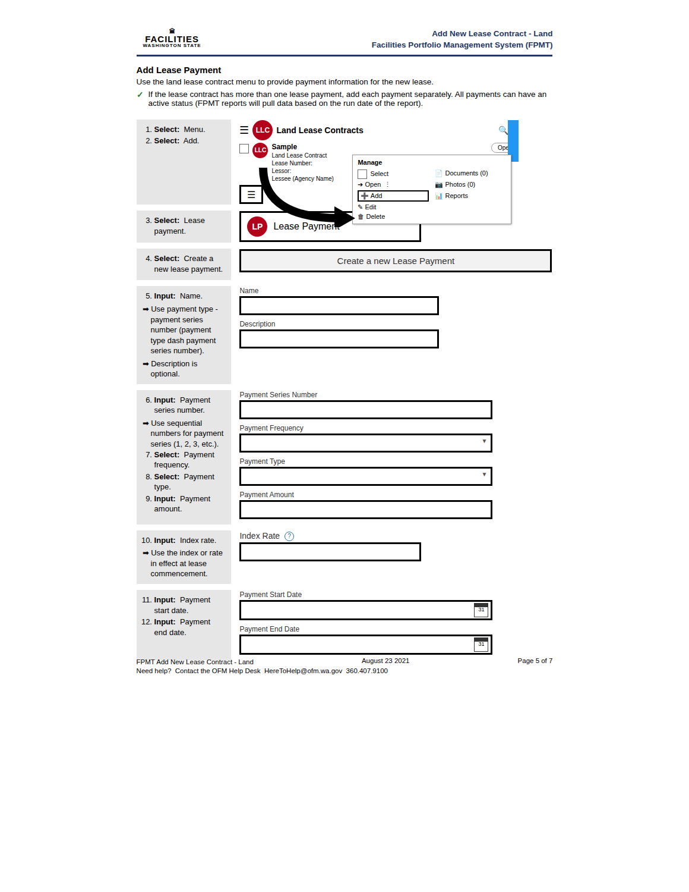🏛
FACILITIES
WASHINGTON STATE
Add New Lease Contract - Land
Facilities Portfolio Management System (FPMT)
Add Lease Payment
Use the land lease contract menu to provide payment information for the new lease.
✓ If the lease contract has more than one lease payment, add each payment separately. All payments can have an active status (FPMT reports will pull data based on the run date of the report).
| Select: Menu. Select: Add. | ☰ LLC Land Lease Contracts 🔍 ▲ LLC Sample Land Lease Contract Lease Number: Lessor: Lessee (Agency Name) Open ☰ Manage Select 📄 Documents (0) ➔ Open ⋮ 📷 Photos (0) ➕ Add 📊 Reports ✎ Edit 🗑 Delete |
| Select: Lease payment. | LP Lease Payment |
| Select: Create a new lease payment. | Create a new Lease Payment |
| Input: Name. ➡ Use payment type - payment series number (payment type dash payment series number). ➡ Description is optional. | Name Description |
| Input: Payment series number. ➡ Use sequential numbers for payment series (1, 2, 3, etc.). Select: Payment frequency. Select: Payment type. Input: Payment amount. | Payment Series Number Payment Frequency Payment Type Payment Amount |
| Input: Index rate. ➡ Use the index or rate in effect at lease commencement. | Index Rate ? |
| Input: Payment start date. Input: Payment end date. | Payment Start Date 31 Payment End Date 31 |
FPMT Add New Lease Contract - Land
August 23 2021
Page 5 of 7
Need help? Contact the OFM Help Desk HereToHelp@ofm.wa.gov 360.407.9100